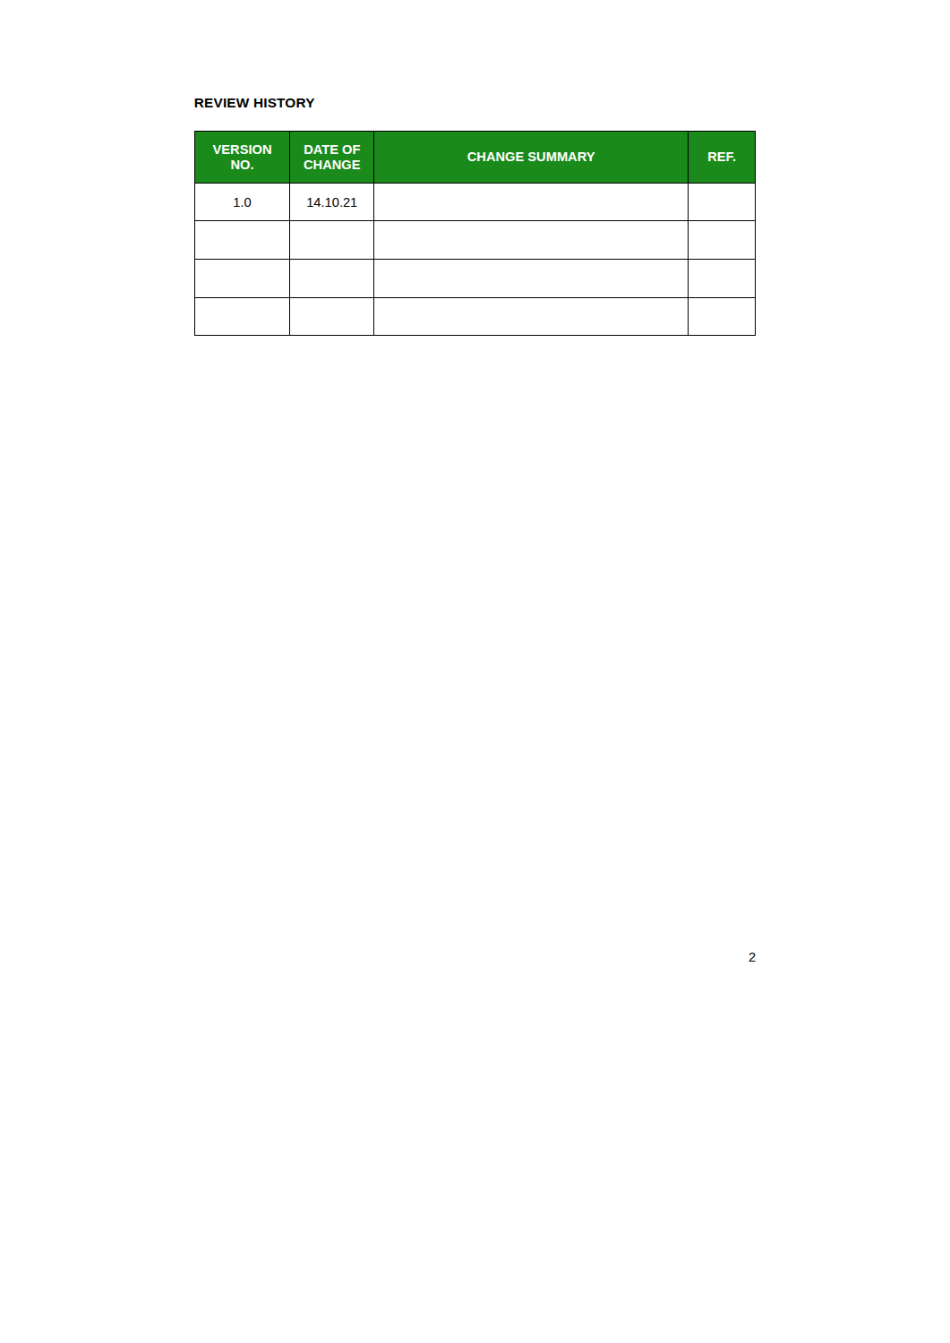REVIEW HISTORY
| VERSION NO. | DATE OF CHANGE | CHANGE SUMMARY | REF. |
| --- | --- | --- | --- |
| 1.0 | 14.10.21 | | |
2